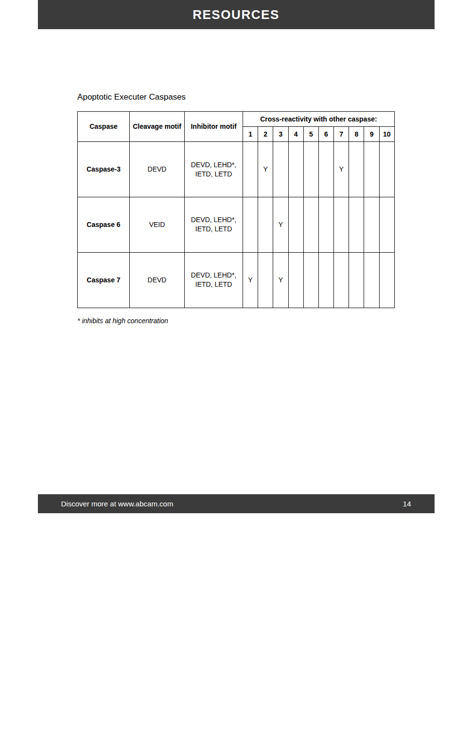RESOURCES
Apoptotic Executer Caspases
| Caspase | Cleavage motif | Inhibitor motif | Cross-reactivity with other caspase: |
| --- | --- | --- | --- |
| 1 | 2 | 3 | 4 | 5 | 6 | 7 | 8 | 9 | 10 |
| Caspase-3 | DEVD | DEVD, LEHD*, IETD, LETD | | Y | | | | | Y | | | |
| Caspase 6 | VEID | DEVD, LEHD*, IETD, LETD | | | Y | | | | | | | |
| Caspase 7 | DEVD | DEVD, LEHD*, IETD, LETD | Y | | Y | | | | | | | |
* inhibits at high concentration
Discover more at www.abcam.com 14